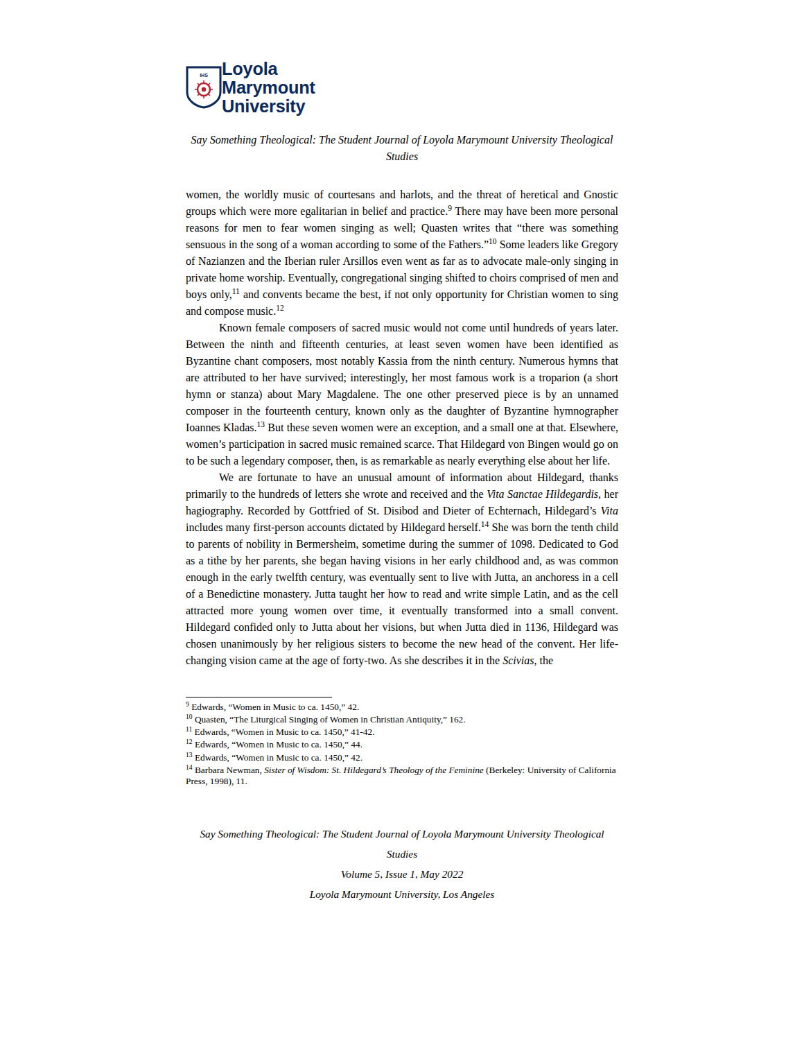| IHS | Loyola Marymount University |
Say Something Theological: The Student Journal of Loyola Marymount University Theological Studies
women, the worldly music of courtesans and harlots, and the threat of heretical and Gnostic groups which were more egalitarian in belief and practice.9 There may have been more personal reasons for men to fear women singing as well; Quasten writes that “there was something sensuous in the song of a woman according to some of the Fathers.”10 Some leaders like Gregory of Nazianzen and the Iberian ruler Arsillos even went as far as to advocate male-only singing in private home worship. Eventually, congregational singing shifted to choirs comprised of men and boys only,11 and convents became the best, if not only opportunity for Christian women to sing and compose music.12
Known female composers of sacred music would not come until hundreds of years later. Between the ninth and fifteenth centuries, at least seven women have been identified as Byzantine chant composers, most notably Kassia from the ninth century. Numerous hymns that are attributed to her have survived; interestingly, her most famous work is a troparion (a short hymn or stanza) about Mary Magdalene. The one other preserved piece is by an unnamed composer in the fourteenth century, known only as the daughter of Byzantine hymnographer Ioannes Kladas.13 But these seven women were an exception, and a small one at that. Elsewhere, women’s participation in sacred music remained scarce. That Hildegard von Bingen would go on to be such a legendary composer, then, is as remarkable as nearly everything else about her life.
We are fortunate to have an unusual amount of information about Hildegard, thanks primarily to the hundreds of letters she wrote and received and the Vita Sanctae Hildegardis, her hagiography. Recorded by Gottfried of St. Disibod and Dieter of Echternach, Hildegard’s Vita includes many first-person accounts dictated by Hildegard herself.14 She was born the tenth child to parents of nobility in Bermersheim, sometime during the summer of 1098. Dedicated to God as a tithe by her parents, she began having visions in her early childhood and, as was common enough in the early twelfth century, was eventually sent to live with Jutta, an anchoress in a cell of a Benedictine monastery. Jutta taught her how to read and write simple Latin, and as the cell attracted more young women over time, it eventually transformed into a small convent. Hildegard confided only to Jutta about her visions, but when Jutta died in 1136, Hildegard was chosen unanimously by her religious sisters to become the new head of the convent. Her life-changing vision came at the age of forty-two. As she describes it in the Scivias, the
9 Edwards, “Women in Music to ca. 1450,” 42.
10 Quasten, “The Liturgical Singing of Women in Christian Antiquity,” 162.
11 Edwards, “Women in Music to ca. 1450,” 41-42.
12 Edwards, “Women in Music to ca. 1450,” 44.
13 Edwards, “Women in Music to ca. 1450,” 42.
14 Barbara Newman, Sister of Wisdom: St. Hildegard’s Theology of the Feminine (Berkeley: University of California Press, 1998), 11.
Say Something Theological: The Student Journal of Loyola Marymount University Theological Studies
Volume 5, Issue 1, May 2022
Loyola Marymount University, Los Angeles